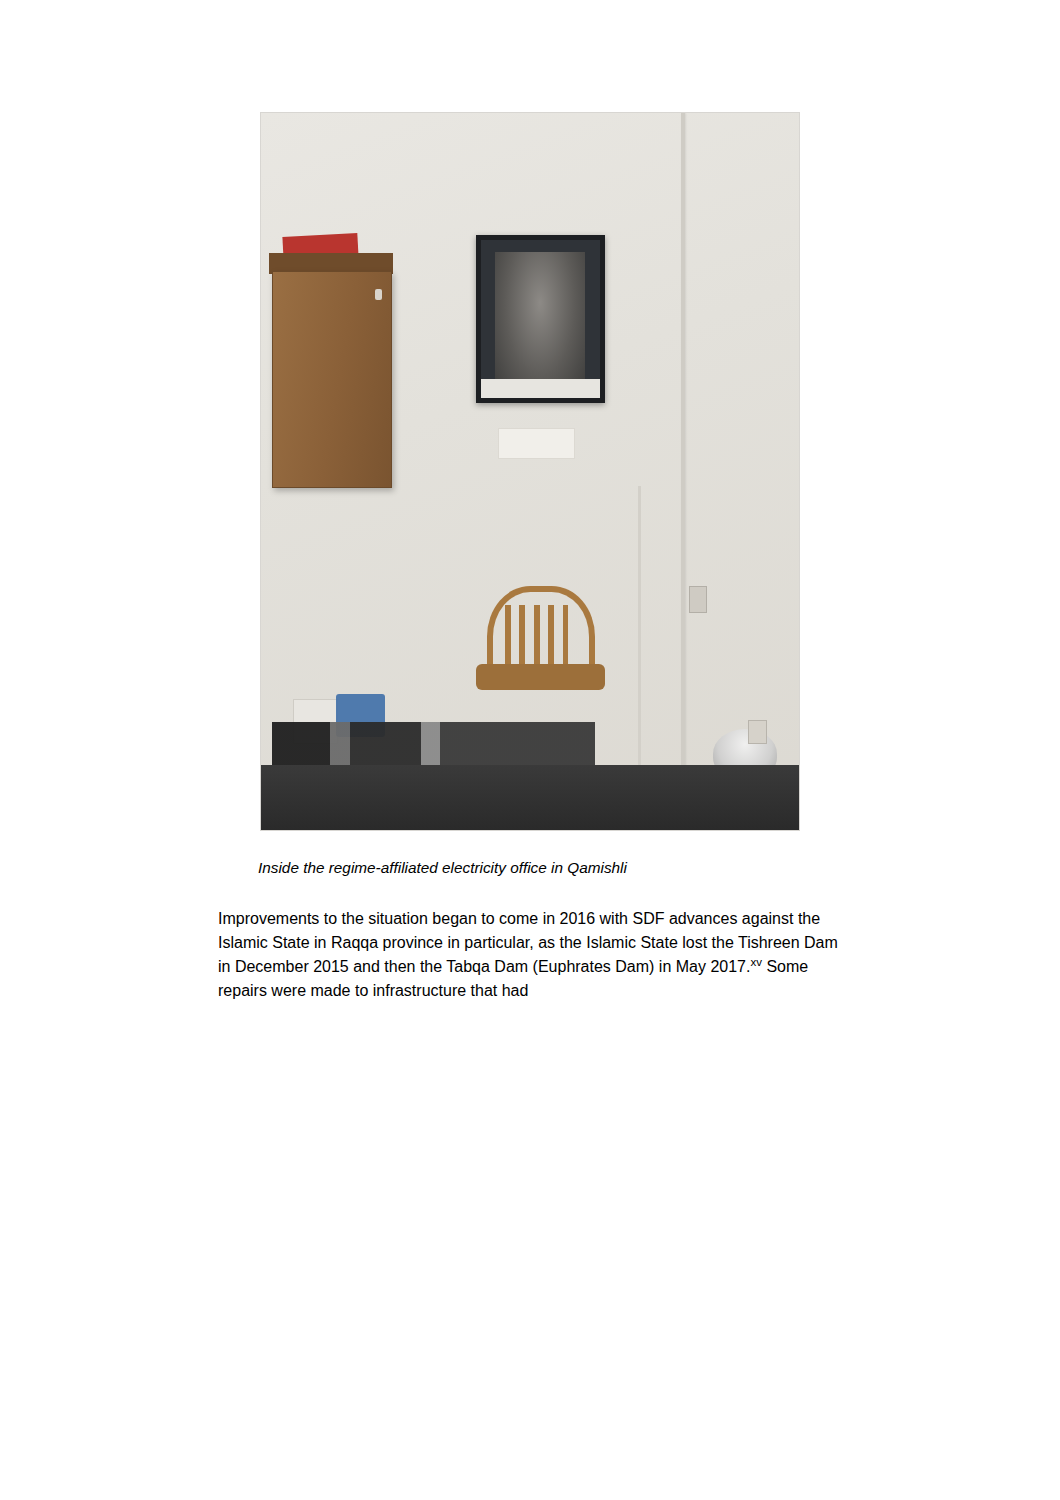Inside the regime-affiliated electricity office in Qamishli
Improvements to the situation began to come in 2016 with SDF advances against the Islamic State in Raqqa province in particular, as the Islamic State lost the Tishreen Dam in December 2015 and then the Tabqa Dam (Euphrates Dam) in May 2017.xv Some repairs were made to infrastructure that had